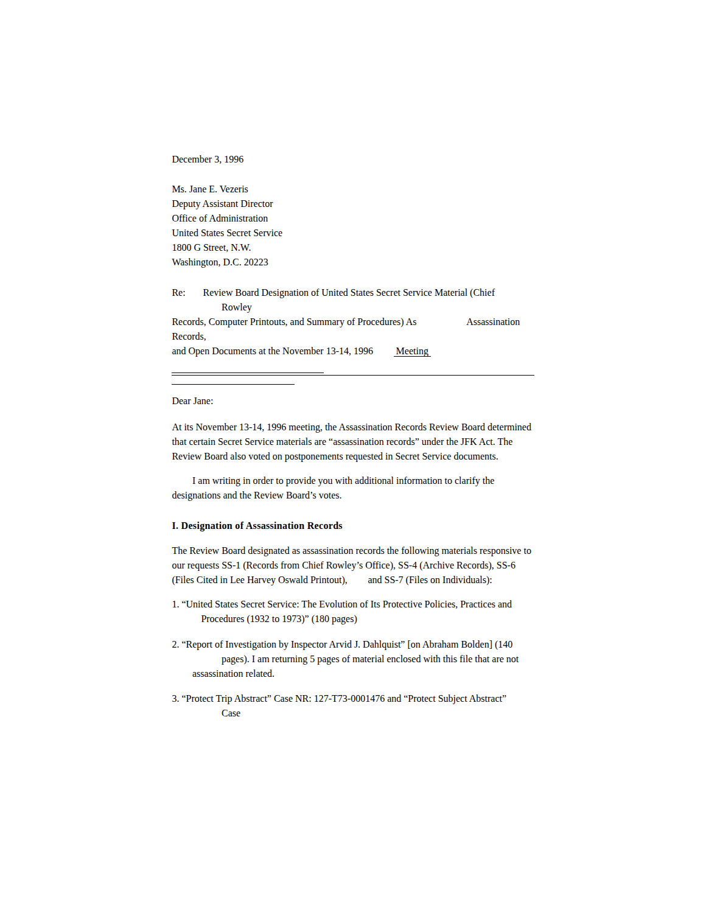December 3, 1996
Ms. Jane E. Vezeris
Deputy Assistant Director
Office of Administration
United States Secret Service
1800 G Street, N.W.
Washington, D.C. 20223
Re: Review Board Designation of United States Secret Service Material (Chief Rowley
Records, Computer Printouts, and Summary of Procedures) As Assassination Records,
and Open Documents at the November 13-14, 1996 Meeting
Dear Jane:
At its November 13-14, 1996 meeting, the Assassination Records Review Board determined that certain Secret Service materials are “assassination records” under the JFK Act. The Review Board also voted on postponements requested in Secret Service documents.
I am writing in order to provide you with additional information to clarify the designations and the Review Board’s votes.
I. Designation of Assassination Records
The Review Board designated as assassination records the following materials responsive to our requests SS-1 (Records from Chief Rowley’s Office), SS-4 (Archive Records), SS-6 (Files Cited in Lee Harvey Oswald Printout), and SS-7 (Files on Individuals):
1. “United States Secret Service: The Evolution of Its Protective Policies, Practices and
Procedures (1932 to 1973)” (180 pages)
2. “Report of Investigation by Inspector Arvid J. Dahlquist” [on Abraham Bolden] (140 pages). I am returning 5 pages of material enclosed with this file that are not assassination related.
3. “Protect Trip Abstract” Case NR: 127-T73-0001476 and “Protect Subject Abstract” Case